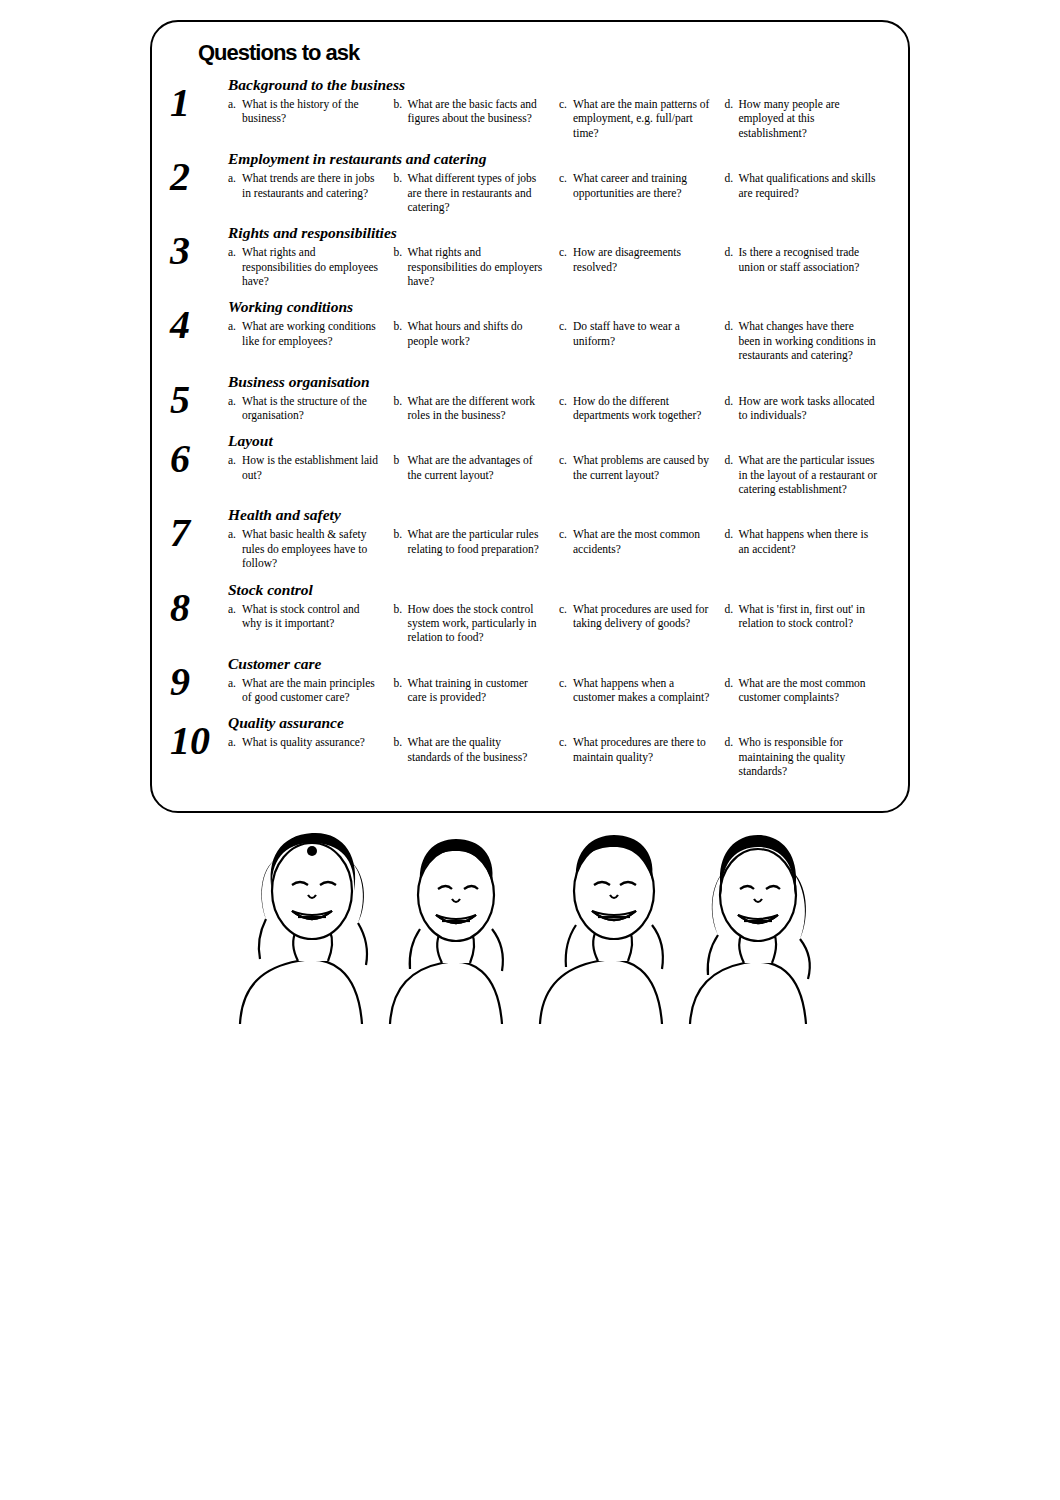Questions to ask
1
Background to the business
a. What is the history of the business?
b. What are the basic facts and figures about the business?
c. What are the main patterns of employment, e.g. full/part time?
d. How many people are employed at this establishment?
2
Employment in restaurants and catering
a. What trends are there in jobs in restaurants and catering?
b. What different types of jobs are there in restaurants and catering?
c. What career and training opportunities are there?
d. What qualifications and skills are required?
3
Rights and responsibilities
a. What rights and responsibilities do employees have?
b. What rights and responsibilities do employers have?
c. How are disagreements resolved?
d. Is there a recognised trade union or staff association?
4
Working conditions
a. What are working conditions like for employees?
b. What hours and shifts do people work?
c. Do staff have to wear a uniform?
d. What changes have there been in working conditions in restaurants and catering?
5
Business organisation
a. What is the structure of the organisation?
b. What are the different work roles in the business?
c. How do the different departments work together?
d. How are work tasks allocated to individuals?
6
Layout
a. How is the establishment laid out?
bWhat are the advantages of the current layout?
c. What problems are caused by the current layout?
d. What are the particular issues in the layout of a restaurant or catering establishment?
7
Health and safety
a. What basic health & safety rules do employees have to follow?
b. What are the particular rules relating to food preparation?
c. What are the most common accidents?
d. What happens when there is an accident?
8
Stock control
a. What is stock control and why is it important?
b. How does the stock control system work, particularly in relation to food?
c. What procedures are used for taking delivery of goods?
d. What is 'first in, first out' in relation to stock control?
9
Customer care
a. What are the main principles of good customer care?
b. What training in customer care is provided?
c. What happens when a customer makes a complaint?
d. What are the most common customer complaints?
10
Quality assurance
a. What is quality assurance?
b. What are the quality standards of the business?
c. What procedures are there to maintain quality?
d. Who is responsible for maintaining the quality standards?